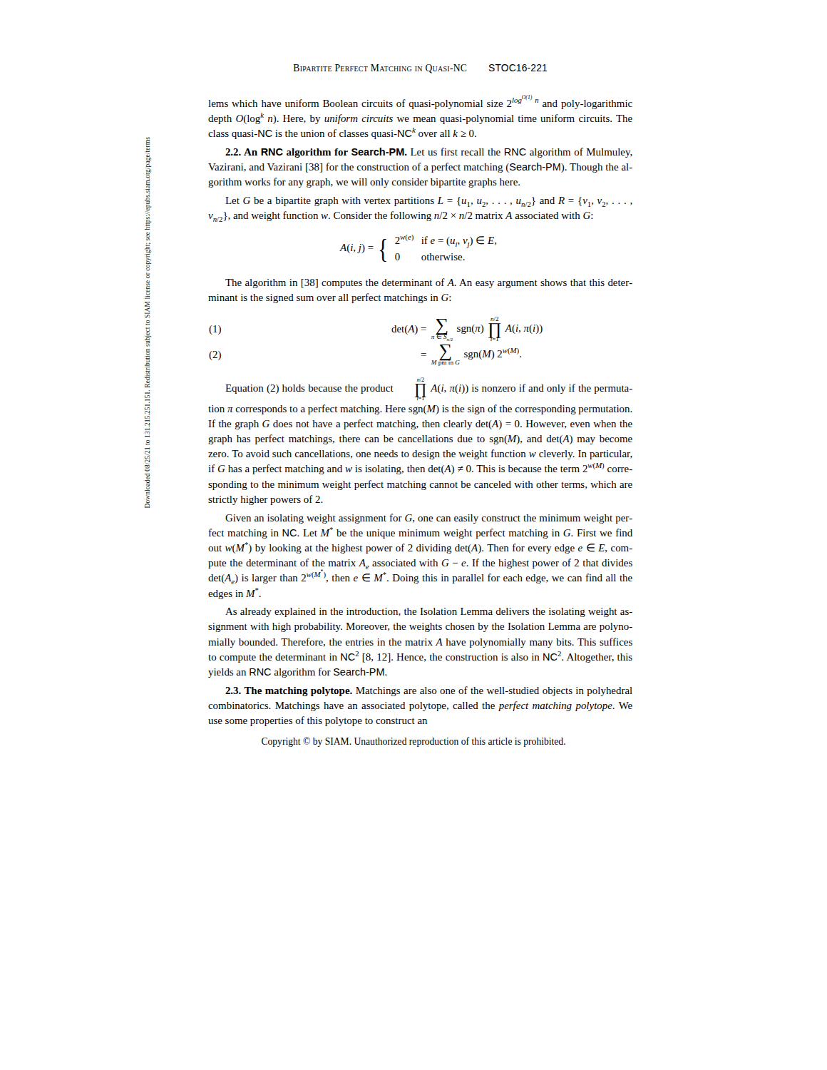Downloaded 08/25/21 to 131.215.251.151. Redistribution subject to SIAM license or copyright; see https://epubs.siam.org/page/terms
Bipartite Perfect Matching in Quasi-NC STOC16-221
lems which have uniform Boolean circuits of quasi-polynomial size 2logO(1) n and poly-logarithmic depth O(logk n). Here, by uniform circuits we mean quasi-polynomial time uniform circuits. The class quasi-NC is the union of classes quasi-NCk over all k ≥ 0.
2.2. An RNC algorithm for Search-PM. Let us first recall the RNC algorithm of Mulmuley, Vazirani, and Vazirani [38] for the construction of a perfect matching (Search-PM). Though the algorithm works for any graph, we will only consider bipartite graphs here.
Let G be a bipartite graph with vertex partitions L = {u1, u2, . . . , un/2} and R = {v1, v2, . . . , vn/2}, and weight function w. Consider the following n/2 × n/2 matrix A associated with G:
A(i, j) = {
| 2 w ( e ) | if e = ( u i , v j ) ∈ E , |
| 0 | otherwise. |
The algorithm in [38] computes the determinant of A. An easy argument shows that this determinant is the signed sum over all perfect matchings in G:
| (1) | det( A ) = | ∑ π ∈ S n /2 sgn( π ) n /2 ∏ i =1 A ( i , π ( i )) |
| (2) | = | ∑ M pm in G sgn( M ) 2 w ( M ) . |
Equation (2) holds because the product n/2∏i=1 A(i, π(i)) is nonzero if and only if the permutation π corresponds to a perfect matching. Here sgn(M) is the sign of the corresponding permutation. If the graph G does not have a perfect matching, then clearly det(A) = 0. However, even when the graph has perfect matchings, there can be cancellations due to sgn(M), and det(A) may become zero. To avoid such cancellations, one needs to design the weight function w cleverly. In particular, if G has a perfect matching and w is isolating, then det(A) ≠ 0. This is because the term 2w(M) corresponding to the minimum weight perfect matching cannot be canceled with other terms, which are strictly higher powers of 2.
Given an isolating weight assignment for G, one can easily construct the minimum weight perfect matching in NC. Let M* be the unique minimum weight perfect matching in G. First we find out w(M*) by looking at the highest power of 2 dividing det(A). Then for every edge e ∈ E, compute the determinant of the matrix Ae associated with G − e. If the highest power of 2 that divides det(Ae) is larger than 2w(M*), then e ∈ M*. Doing this in parallel for each edge, we can find all the edges in M*.
As already explained in the introduction, the Isolation Lemma delivers the isolating weight assignment with high probability. Moreover, the weights chosen by the Isolation Lemma are polynomially bounded. Therefore, the entries in the matrix A have polynomially many bits. This suffices to compute the determinant in NC2 [8, 12]. Hence, the construction is also in NC2. Altogether, this yields an RNC algorithm for Search-PM.
2.3. The matching polytope. Matchings are also one of the well-studied objects in polyhedral combinatorics. Matchings have an associated polytope, called the perfect matching polytope. We use some properties of this polytope to construct an
Copyright © by SIAM. Unauthorized reproduction of this article is prohibited.